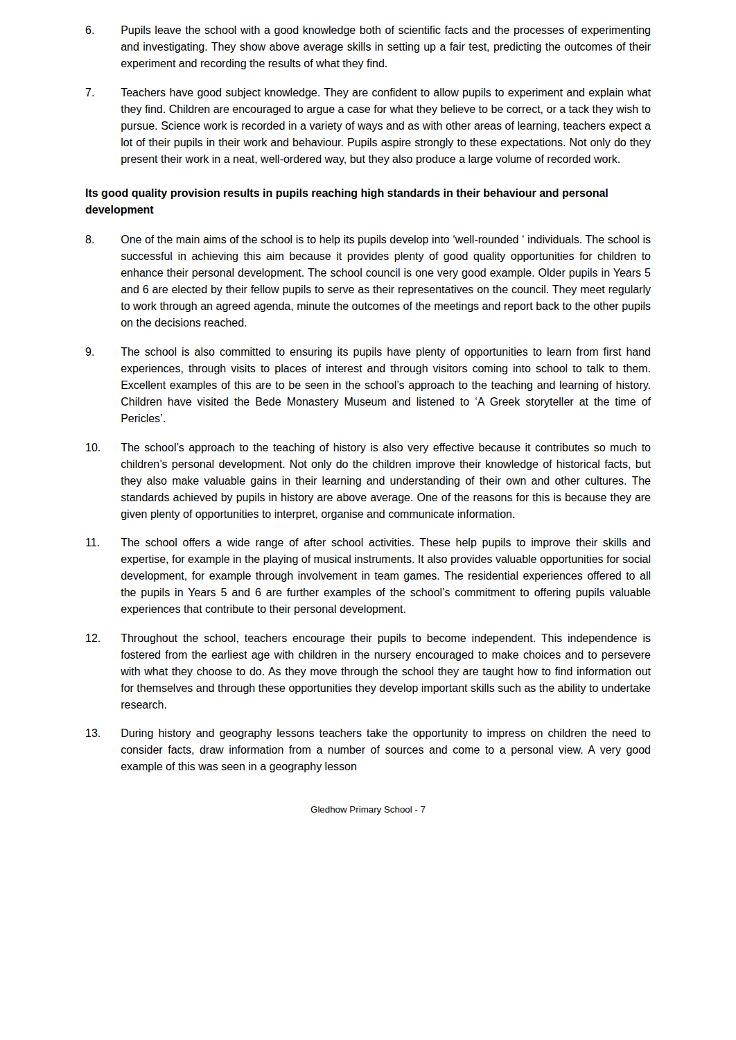6. Pupils leave the school with a good knowledge both of scientific facts and the processes of experimenting and investigating. They show above average skills in setting up a fair test, predicting the outcomes of their experiment and recording the results of what they find.
7. Teachers have good subject knowledge. They are confident to allow pupils to experiment and explain what they find. Children are encouraged to argue a case for what they believe to be correct, or a tack they wish to pursue. Science work is recorded in a variety of ways and as with other areas of learning, teachers expect a lot of their pupils in their work and behaviour. Pupils aspire strongly to these expectations. Not only do they present their work in a neat, well-ordered way, but they also produce a large volume of recorded work.
Its good quality provision results in pupils reaching high standards in their behaviour and personal development
8. One of the main aims of the school is to help its pupils develop into ‘well-rounded ‘ individuals. The school is successful in achieving this aim because it provides plenty of good quality opportunities for children to enhance their personal development. The school council is one very good example. Older pupils in Years 5 and 6 are elected by their fellow pupils to serve as their representatives on the council. They meet regularly to work through an agreed agenda, minute the outcomes of the meetings and report back to the other pupils on the decisions reached.
9. The school is also committed to ensuring its pupils have plenty of opportunities to learn from first hand experiences, through visits to places of interest and through visitors coming into school to talk to them. Excellent examples of this are to be seen in the school’s approach to the teaching and learning of history. Children have visited the Bede Monastery Museum and listened to ‘A Greek storyteller at the time of Pericles’.
10. The school’s approach to the teaching of history is also very effective because it contributes so much to children’s personal development. Not only do the children improve their knowledge of historical facts, but they also make valuable gains in their learning and understanding of their own and other cultures. The standards achieved by pupils in history are above average. One of the reasons for this is because they are given plenty of opportunities to interpret, organise and communicate information.
11. The school offers a wide range of after school activities. These help pupils to improve their skills and expertise, for example in the playing of musical instruments. It also provides valuable opportunities for social development, for example through involvement in team games. The residential experiences offered to all the pupils in Years 5 and 6 are further examples of the school’s commitment to offering pupils valuable experiences that contribute to their personal development.
12. Throughout the school, teachers encourage their pupils to become independent. This independence is fostered from the earliest age with children in the nursery encouraged to make choices and to persevere with what they choose to do. As they move through the school they are taught how to find information out for themselves and through these opportunities they develop important skills such as the ability to undertake research.
13. During history and geography lessons teachers take the opportunity to impress on children the need to consider facts, draw information from a number of sources and come to a personal view. A very good example of this was seen in a geography lesson
Gledhow Primary School - 7